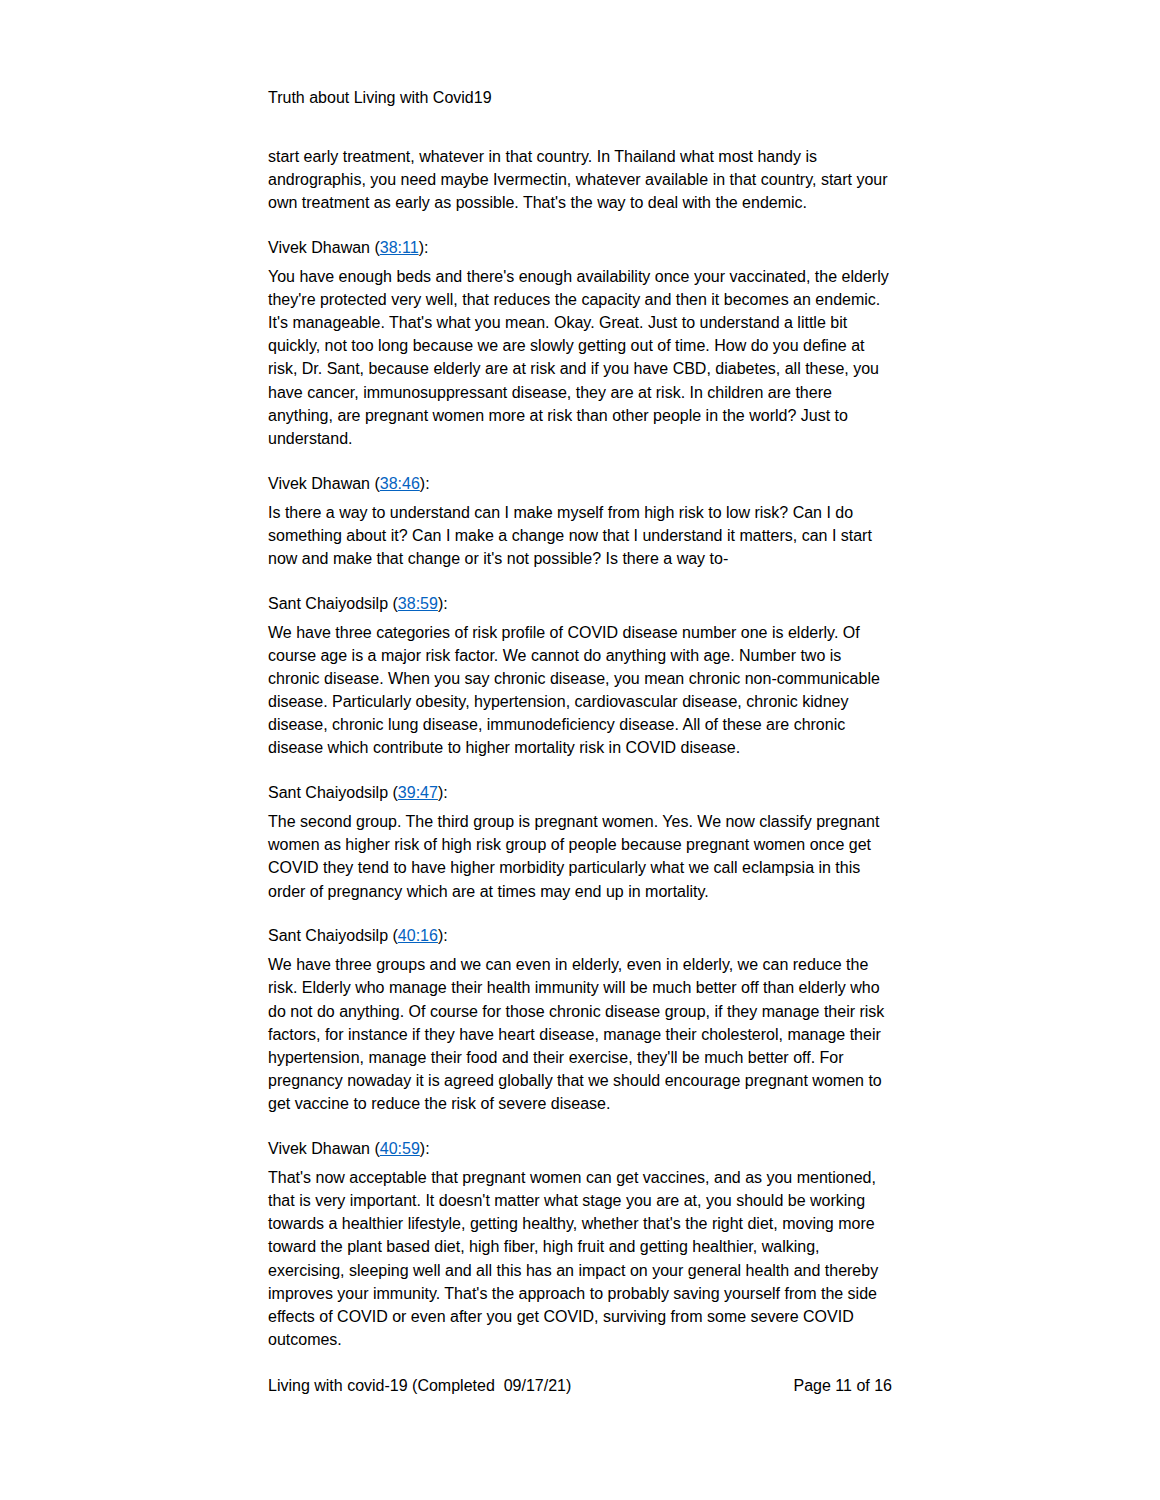Truth about Living with Covid19
start early treatment, whatever in that country. In Thailand what most handy is andrographis, you need maybe Ivermectin, whatever available in that country, start your own treatment as early as possible. That's the way to deal with the endemic.
Vivek Dhawan (38:11):
You have enough beds and there's enough availability once your vaccinated, the elderly they're protected very well, that reduces the capacity and then it becomes an endemic. It's manageable. That's what you mean. Okay. Great. Just to understand a little bit quickly, not too long because we are slowly getting out of time. How do you define at risk, Dr. Sant, because elderly are at risk and if you have CBD, diabetes, all these, you have cancer, immunosuppressant disease, they are at risk. In children are there anything, are pregnant women more at risk than other people in the world? Just to understand.
Vivek Dhawan (38:46):
Is there a way to understand can I make myself from high risk to low risk? Can I do something about it? Can I make a change now that I understand it matters, can I start now and make that change or it's not possible? Is there a way to-
Sant Chaiyodsilp (38:59):
We have three categories of risk profile of COVID disease number one is elderly. Of course age is a major risk factor. We cannot do anything with age. Number two is chronic disease. When you say chronic disease, you mean chronic non-communicable disease. Particularly obesity, hypertension, cardiovascular disease, chronic kidney disease, chronic lung disease, immunodeficiency disease. All of these are chronic disease which contribute to higher mortality risk in COVID disease.
Sant Chaiyodsilp (39:47):
The second group. The third group is pregnant women. Yes. We now classify pregnant women as higher risk of high risk group of people because pregnant women once get COVID they tend to have higher morbidity particularly what we call eclampsia in this order of pregnancy which are at times may end up in mortality.
Sant Chaiyodsilp (40:16):
We have three groups and we can even in elderly, even in elderly, we can reduce the risk. Elderly who manage their health immunity will be much better off than elderly who do not do anything. Of course for those chronic disease group, if they manage their risk factors, for instance if they have heart disease, manage their cholesterol, manage their hypertension, manage their food and their exercise, they'll be much better off. For pregnancy nowaday it is agreed globally that we should encourage pregnant women to get vaccine to reduce the risk of severe disease.
Vivek Dhawan (40:59):
That's now acceptable that pregnant women can get vaccines, and as you mentioned, that is very important. It doesn't matter what stage you are at, you should be working towards a healthier lifestyle, getting healthy, whether that's the right diet, moving more toward the plant based diet, high fiber, high fruit and getting healthier, walking, exercising, sleeping well and all this has an impact on your general health and thereby improves your immunity. That's the approach to probably saving yourself from the side effects of COVID or even after you get COVID, surviving from some severe COVID outcomes.
Living with covid-19 (Completed 09/17/21) Page 11 of 16